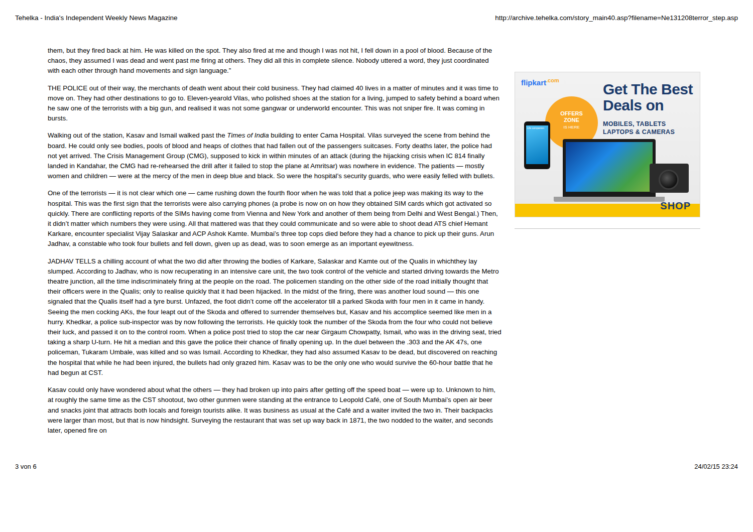Tehelka - India's Independent Weekly News Magazine
http://archive.tehelka.com/story_main40.asp?filename=Ne131208terror_step.asp
them, but they fired back at him. He was killed on the spot. They also fired at me and though I was not hit, I fell down in a pool of blood. Because of the chaos, they assumed I was dead and went past me firing at others. They did all this in complete silence. Nobody uttered a word, they just coordinated with each other through hand movements and sign language.”
THE POLICE out of their way, the merchants of death went about their cold business. They had claimed 40 lives in a matter of minutes and it was time to move on. They had other destinations to go to. Eleven-yearold Vilas, who polished shoes at the station for a living, jumped to safety behind a board when he saw one of the terrorists with a big gun, and realised it was not some gangwar or underworld encounter. This was not sniper fire. It was coming in bursts.
Walking out of the station, Kasav and Ismail walked past the Times of India building to enter Cama Hospital. Vilas surveyed the scene from behind the board. He could only see bodies, pools of blood and heaps of clothes that had fallen out of the passengers suitcases. Forty deaths later, the police had not yet arrived. The Crisis Management Group (CMG), supposed to kick in within minutes of an attack (during the hijacking crisis when IC 814 finally landed in Kandahar, the CMG had re-rehearsed the drill after it failed to stop the plane at Amritsar) was nowhere in evidence. The patients — mostly women and children — were at the mercy of the men in deep blue and black. So were the hospital’s security guards, who were easily felled with bullets.
One of the terrorists — it is not clear which one — came rushing down the fourth floor when he was told that a police jeep was making its way to the hospital. This was the first sign that the terrorists were also carrying phones (a probe is now on on how they obtained SIM cards which got activated so quickly. There are conflicting reports of the SIMs having come from Vienna and New York and another of them being from Delhi and West Bengal.) Then, it didn’t matter which numbers they were using. All that mattered was that they could communicate and so were able to shoot dead ATS chief Hemant Karkare, encounter specialist Vijay Salaskar and ACP Ashok Kamte. Mumbai’s three top cops died before they had a chance to pick up their guns. Arun Jadhav, a constable who took four bullets and fell down, given up as dead, was to soon emerge as an important eyewitness.
JADHAV TELLS a chilling account of what the two did after throwing the bodies of Karkare, Salaskar and Kamte out of the Qualis in whichthey lay slumped. According to Jadhav, who is now recuperating in an intensive care unit, the two took control of the vehicle and started driving towards the Metro theatre junction, all the time indiscriminately firing at the people on the road. The policemen standing on the other side of the road initially thought that their officers were in the Qualis; only to realise quickly that it had been hijacked. In the midst of the firing, there was another loud sound — this one signaled that the Qualis itself had a tyre burst. Unfazed, the foot didn’t come off the accelerator till a parked Skoda with four men in it came in handy. Seeing the men cocking AKs, the four leapt out of the Skoda and offered to surrender themselves but, Kasav and his accomplice seemed like men in a hurry. Khedkar, a police sub-inspector was by now following the terrorists. He quickly took the number of the Skoda from the four who could not believe their luck, and passed it on to the control room. When a police post tried to stop the car near Girgaum Chowpatty, Ismail, who was in the driving seat, tried taking a sharp U-turn. He hit a median and this gave the police their chance of finally opening up. In the duel between the .303 and the AK 47s, one policeman, Tukaram Umbale, was killed and so was Ismail. According to Khedkar, they had also assumed Kasav to be dead, but discovered on reaching the hospital that while he had been injured, the bullets had only grazed him. Kasav was to be the only one who would survive the 60-hour battle that he had begun at CST.
Kasav could only have wondered about what the others — they had broken up into pairs after getting off the speed boat — were up to. Unknown to him, at roughly the same time as the CST shootout, two other gunmen were standing at the entrance to Leopold Café, one of South Mumbai’s open air beer and snacks joint that attracts both locals and foreign tourists alike. It was business as usual at the Café and a waiter invited the two in. Their backpacks were larger than most, but that is now hindsight. Surveying the restaurant that was set up way back in 1871, the two nodded to the waiter, and seconds later, opened fire on
flipkart.com
Get The Best
Deals on
MOBILES, TABLETS
LAPTOPS & CAMERAS
OFFERS
ZONEIS HERE
Life companion
SHOP
3 von 6
24/02/15 23:24